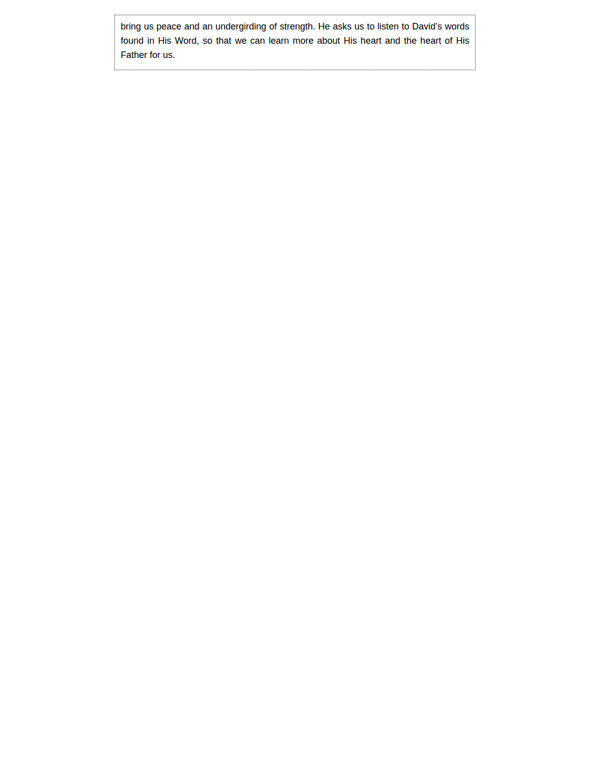bring us peace and an undergirding of strength. He asks us to listen to David’s words found in His Word, so that we can learn more about His heart and the heart of His Father for us.